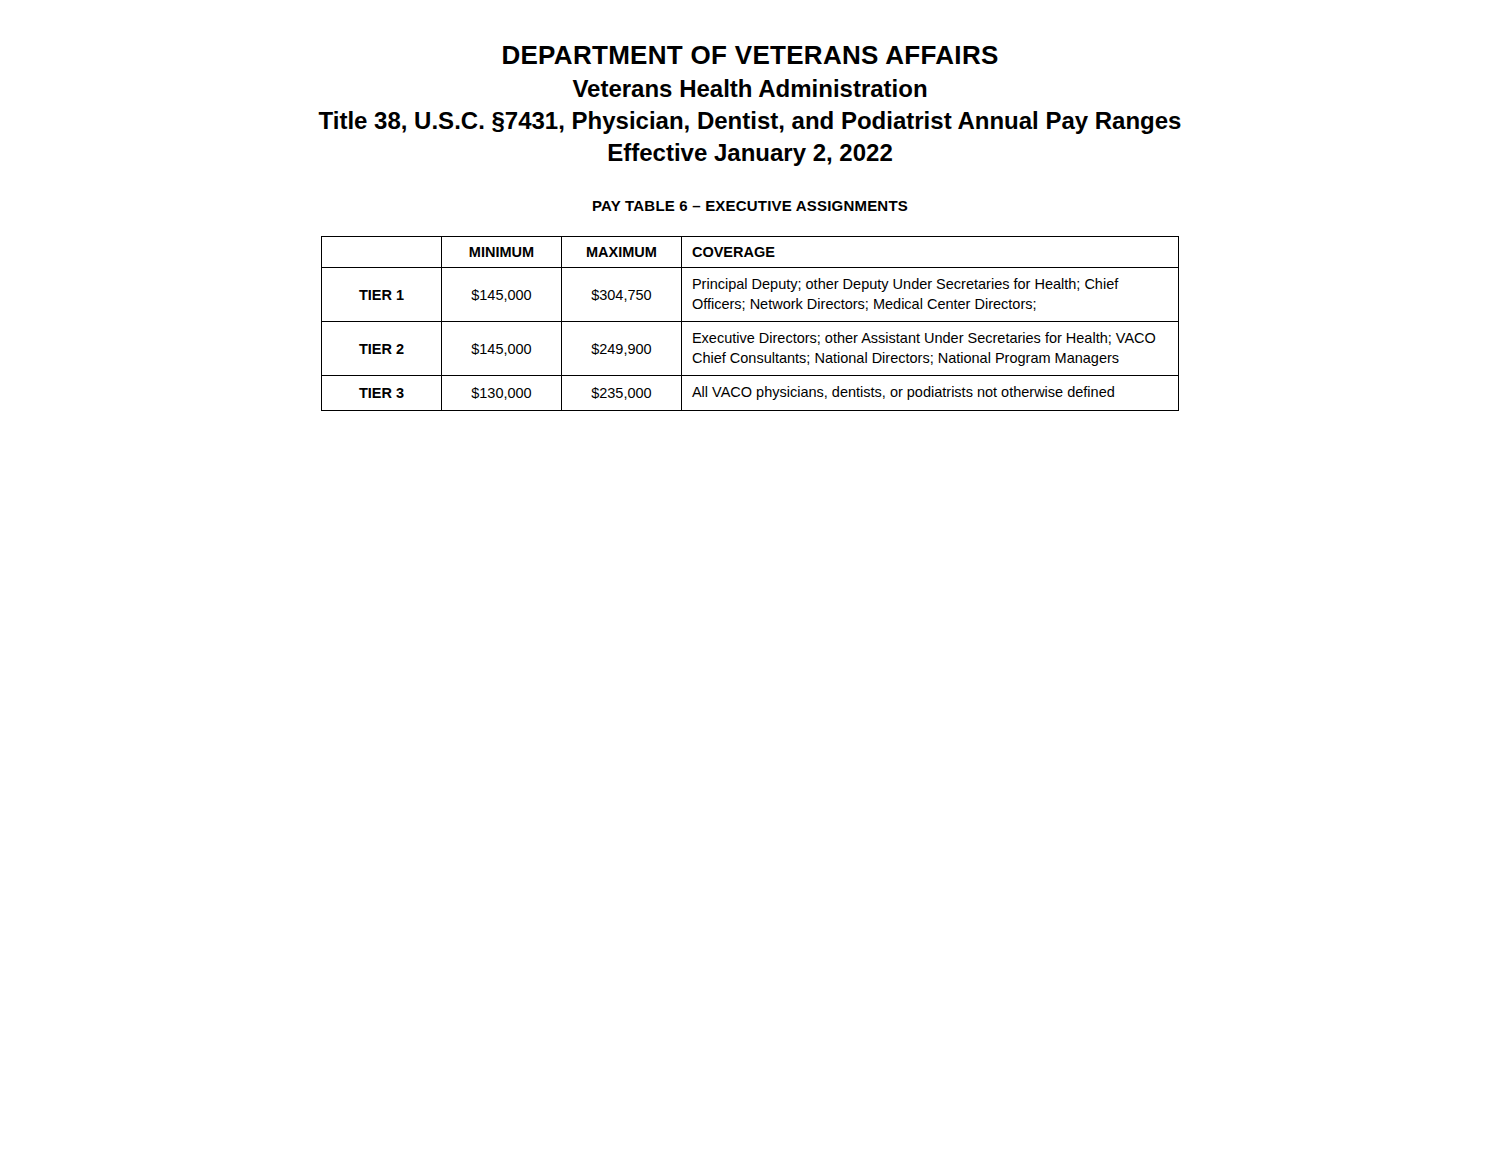DEPARTMENT OF VETERANS AFFAIRS
Veterans Health Administration
Title 38, U.S.C. §7431, Physician, Dentist, and Podiatrist Annual Pay Ranges
Effective January 2, 2022
PAY TABLE 6 – EXECUTIVE ASSIGNMENTS
| | MINIMUM | MAXIMUM | COVERAGE |
| --- | --- | --- | --- |
| TIER 1 | $145,000 | $304,750 | Principal Deputy; other Deputy Under Secretaries for Health; Chief Officers; Network Directors; Medical Center Directors; |
| TIER 2 | $145,000 | $249,900 | Executive Directors; other Assistant Under Secretaries for Health; VACO Chief Consultants; National Directors; National Program Managers |
| TIER 3 | $130,000 | $235,000 | All VACO physicians, dentists, or podiatrists not otherwise defined |